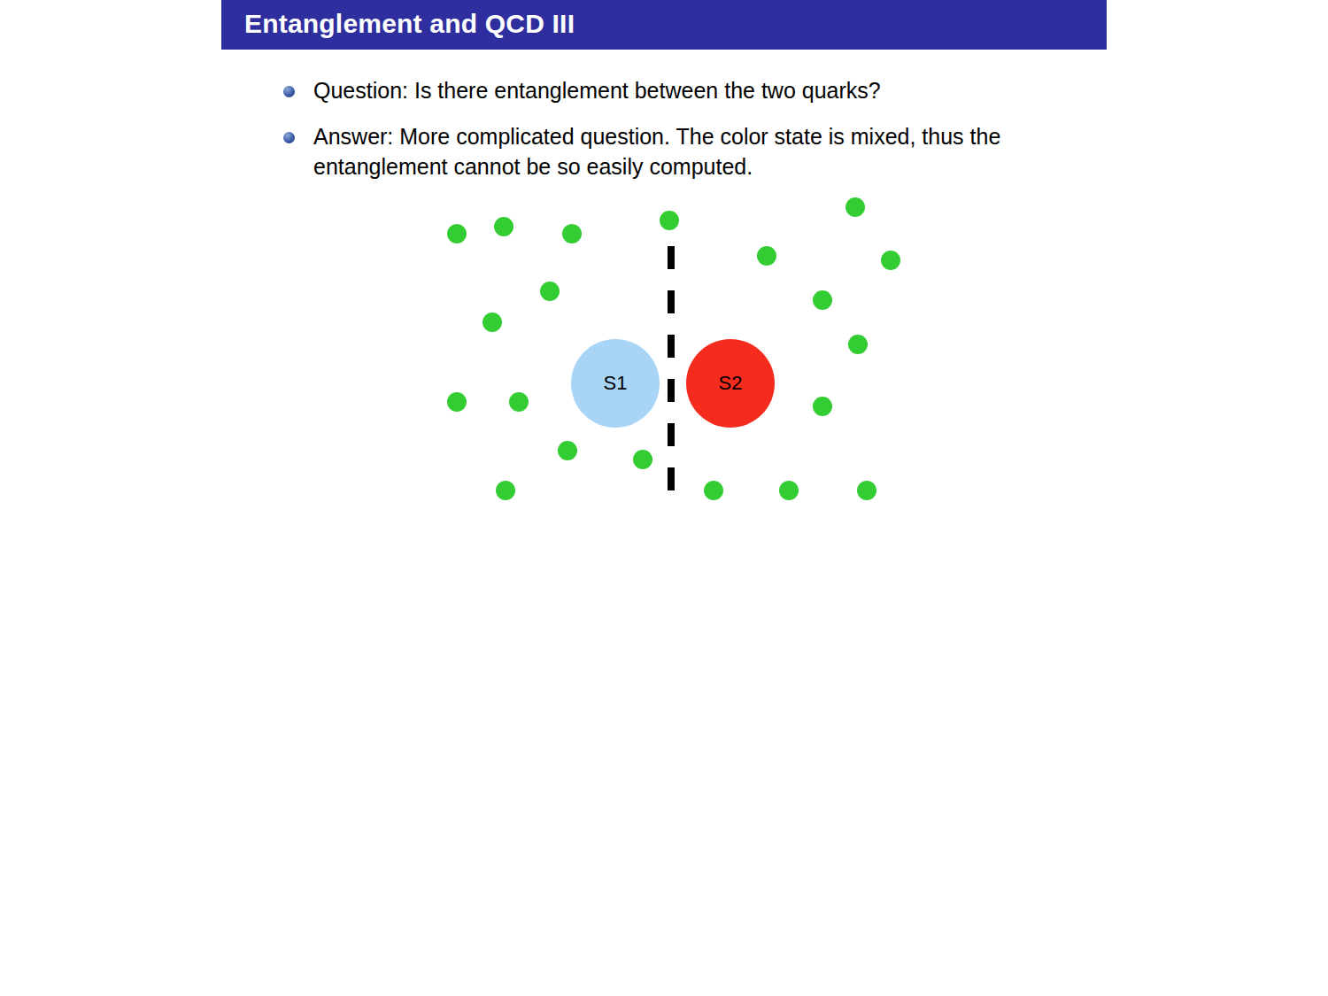Entanglement and QCD III
Question: Is there entanglement between the two quarks?
Answer: More complicated question. The color state is mixed, thus the entanglement cannot be so easily computed.
S1
S2